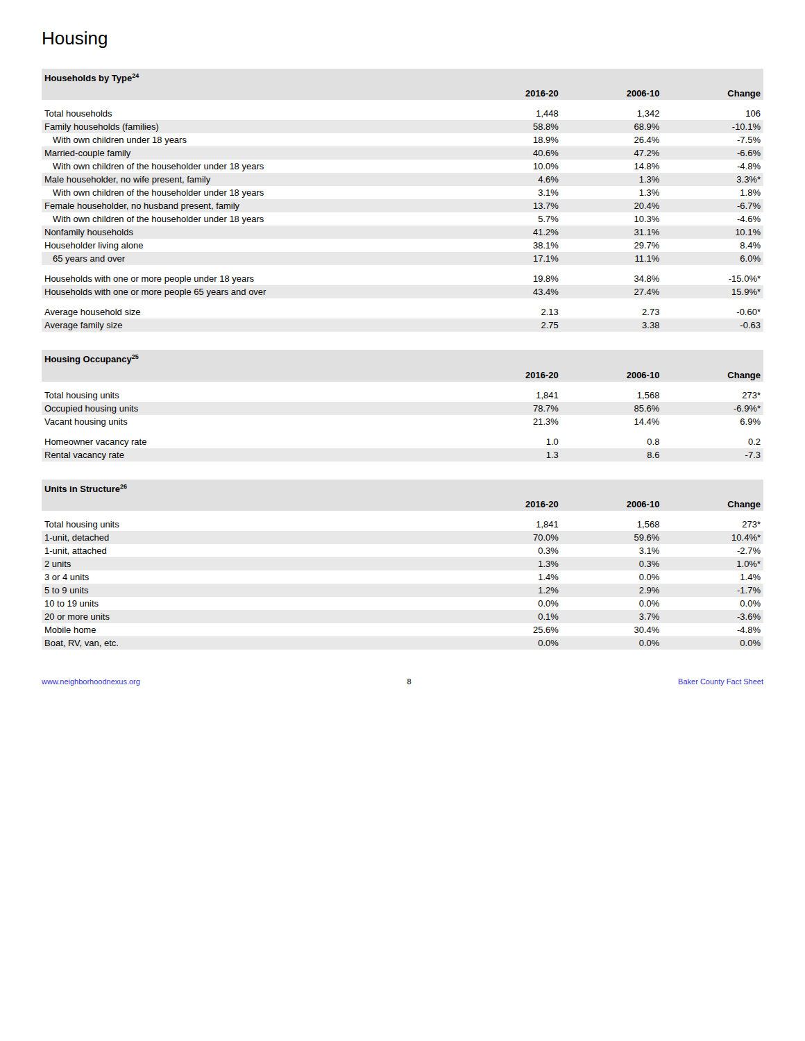Housing
Households by Type 24
| | 2016-20 | 2006-10 | Change |
| --- | --- | --- | --- |
| Total households | 1,448 | 1,342 | 106 |
| Family households (families) | 58.8% | 68.9% | -10.1% |
| With own children under 18 years | 18.9% | 26.4% | -7.5% |
| Married-couple family | 40.6% | 47.2% | -6.6% |
| With own children of the householder under 18 years | 10.0% | 14.8% | -4.8% |
| Male householder, no wife present, family | 4.6% | 1.3% | 3.3%* |
| With own children of the householder under 18 years | 3.1% | 1.3% | 1.8% |
| Female householder, no husband present, family | 13.7% | 20.4% | -6.7% |
| With own children of the householder under 18 years | 5.7% | 10.3% | -4.6% |
| Nonfamily households | 41.2% | 31.1% | 10.1% |
| Householder living alone | 38.1% | 29.7% | 8.4% |
| 65 years and over | 17.1% | 11.1% | 6.0% |
| Households with one or more people under 18 years | 19.8% | 34.8% | -15.0%* |
| Households with one or more people 65 years and over | 43.4% | 27.4% | 15.9%* |
| Average household size | 2.13 | 2.73 | -0.60* |
| Average family size | 2.75 | 3.38 | -0.63 |
Housing Occupancy 25
| | 2016-20 | 2006-10 | Change |
| --- | --- | --- | --- |
| Total housing units | 1,841 | 1,568 | 273* |
| Occupied housing units | 78.7% | 85.6% | -6.9%* |
| Vacant housing units | 21.3% | 14.4% | 6.9% |
| Homeowner vacancy rate | 1.0 | 0.8 | 0.2 |
| Rental vacancy rate | 1.3 | 8.6 | -7.3 |
Units in Structure 26
| | 2016-20 | 2006-10 | Change |
| --- | --- | --- | --- |
| Total housing units | 1,841 | 1,568 | 273* |
| 1-unit, detached | 70.0% | 59.6% | 10.4%* |
| 1-unit, attached | 0.3% | 3.1% | -2.7% |
| 2 units | 1.3% | 0.3% | 1.0%* |
| 3 or 4 units | 1.4% | 0.0% | 1.4% |
| 5 to 9 units | 1.2% | 2.9% | -1.7% |
| 10 to 19 units | 0.0% | 0.0% | 0.0% |
| 20 or more units | 0.1% | 3.7% | -3.6% |
| Mobile home | 25.6% | 30.4% | -4.8% |
| Boat, RV, van, etc. | 0.0% | 0.0% | 0.0% |
www.neighborhoodnexus.org 8 Baker County Fact Sheet